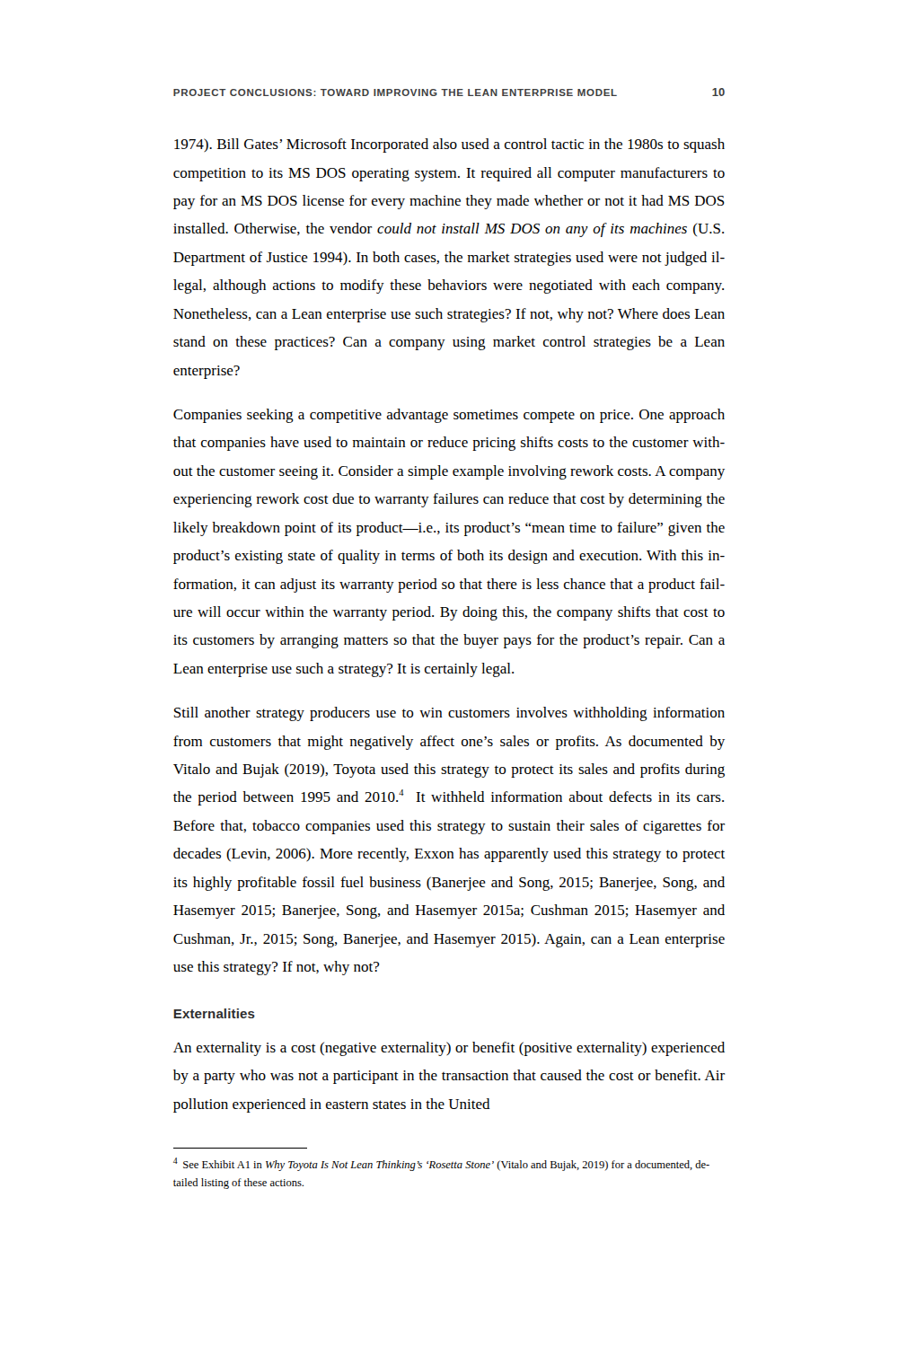Project Conclusions: Toward Improving the Lean Enterprise Model 10
1974). Bill Gates’ Microsoft Incorporated also used a control tactic in the 1980s to squash competition to its MS DOS operating system. It required all computer manufacturers to pay for an MS DOS license for every machine they made whether or not it had MS DOS installed. Otherwise, the vendor could not install MS DOS on any of its machines (U.S. Department of Justice 1994). In both cases, the market strategies used were not judged illegal, although actions to modify these behaviors were negotiated with each company. Nonetheless, can a Lean enterprise use such strategies? If not, why not? Where does Lean stand on these practices? Can a company using market control strategies be a Lean enterprise?
Companies seeking a competitive advantage sometimes compete on price. One approach that companies have used to maintain or reduce pricing shifts costs to the customer without the customer seeing it. Consider a simple example involving rework costs. A company experiencing rework cost due to warranty failures can reduce that cost by determining the likely breakdown point of its product—i.e., its product’s “mean time to failure” given the product’s existing state of quality in terms of both its design and execution. With this information, it can adjust its warranty period so that there is less chance that a product failure will occur within the warranty period. By doing this, the company shifts that cost to its customers by arranging matters so that the buyer pays for the product’s repair. Can a Lean enterprise use such a strategy? It is certainly legal.
Still another strategy producers use to win customers involves withholding information from customers that might negatively affect one’s sales or profits. As documented by Vitalo and Bujak (2019), Toyota used this strategy to protect its sales and profits during the period between 1995 and 2010.4 It withheld information about defects in its cars. Before that, tobacco companies used this strategy to sustain their sales of cigarettes for decades (Levin, 2006). More recently, Exxon has apparently used this strategy to protect its highly profitable fossil fuel business (Banerjee and Song, 2015; Banerjee, Song, and Hasemyer 2015; Banerjee, Song, and Hasemyer 2015a; Cushman 2015; Hasemyer and Cushman, Jr., 2015; Song, Banerjee, and Hasemyer 2015). Again, can a Lean enterprise use this strategy? If not, why not?
Externalities
An externality is a cost (negative externality) or benefit (positive externality) experienced by a party who was not a participant in the transaction that caused the cost or benefit. Air pollution experienced in eastern states in the United
4 See Exhibit A1 in Why Toyota Is Not Lean Thinking’s ‘Rosetta Stone’ (Vitalo and Bujak, 2019) for a documented, detailed listing of these actions.